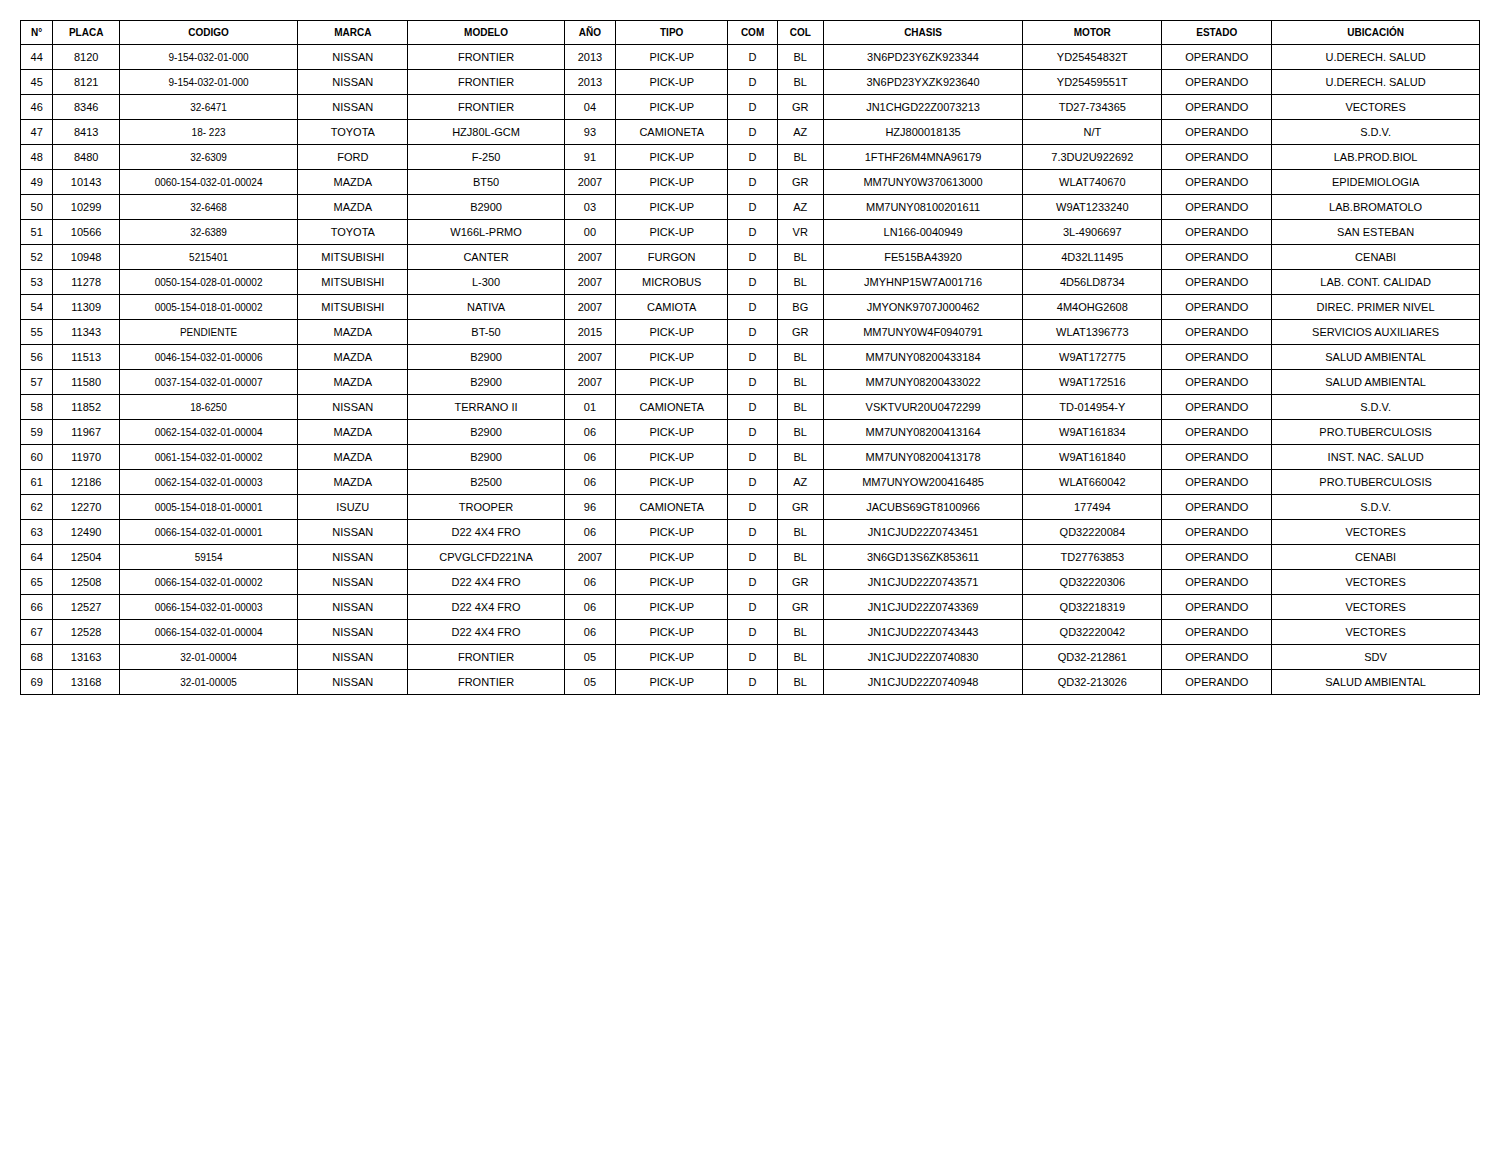| N° | PLACA | CODIGO | MARCA | MODELO | AÑO | TIPO | COM | COL | CHASIS | MOTOR | ESTADO | UBICACIÓN |
| --- | --- | --- | --- | --- | --- | --- | --- | --- | --- | --- | --- | --- |
| 44 | 8120 | 9-154-032-01-000 | NISSAN | FRONTIER | 2013 | PICK-UP | D | BL | 3N6PD23Y6ZK923344 | YD25454832T | OPERANDO | U.DERECH. SALUD |
| 45 | 8121 | 9-154-032-01-000 | NISSAN | FRONTIER | 2013 | PICK-UP | D | BL | 3N6PD23YXZK923640 | YD25459551T | OPERANDO | U.DERECH. SALUD |
| 46 | 8346 | 32-6471 | NISSAN | FRONTIER | 04 | PICK-UP | D | GR | JN1CHGD22Z0073213 | TD27-734365 | OPERANDO | VECTORES |
| 47 | 8413 | 18- 223 | TOYOTA | HZJ80L-GCM | 93 | CAMIONETA | D | AZ | HZJ800018135 | N/T | OPERANDO | S.D.V. |
| 48 | 8480 | 32-6309 | FORD | F-250 | 91 | PICK-UP | D | BL | 1FTHF26M4MNA96179 | 7.3DU2U922692 | OPERANDO | LAB.PROD.BIOL |
| 49 | 10143 | 0060-154-032-01-00024 | MAZDA | BT50 | 2007 | PICK-UP | D | GR | MM7UNY0W370613000 | WLAT740670 | OPERANDO | EPIDEMIOLOGIA |
| 50 | 10299 | 32-6468 | MAZDA | B2900 | 03 | PICK-UP | D | AZ | MM7UNY08100201611 | W9AT1233240 | OPERANDO | LAB.BROMATOLO |
| 51 | 10566 | 32-6389 | TOYOTA | W166L-PRMO | 00 | PICK-UP | D | VR | LN166-0040949 | 3L-4906697 | OPERANDO | SAN ESTEBAN |
| 52 | 10948 | 5215401 | MITSUBISHI | CANTER | 2007 | FURGON | D | BL | FE515BA43920 | 4D32L11495 | OPERANDO | CENABI |
| 53 | 11278 | 0050-154-028-01-00002 | MITSUBISHI | L-300 | 2007 | MICROBUS | D | BL | JMYHNP15W7A001716 | 4D56LD8734 | OPERANDO | LAB. CONT. CALIDAD |
| 54 | 11309 | 0005-154-018-01-00002 | MITSUBISHI | NATIVA | 2007 | CAMIOTA | D | BG | JMYONK9707J000462 | 4M4OHG2608 | OPERANDO | DIREC. PRIMER NIVEL |
| 55 | 11343 | PENDIENTE | MAZDA | BT-50 | 2015 | PICK-UP | D | GR | MM7UNY0W4F0940791 | WLAT1396773 | OPERANDO | SERVICIOS AUXILIARES |
| 56 | 11513 | 0046-154-032-01-00006 | MAZDA | B2900 | 2007 | PICK-UP | D | BL | MM7UNY08200433184 | W9AT172775 | OPERANDO | SALUD AMBIENTAL |
| 57 | 11580 | 0037-154-032-01-00007 | MAZDA | B2900 | 2007 | PICK-UP | D | BL | MM7UNY08200433022 | W9AT172516 | OPERANDO | SALUD AMBIENTAL |
| 58 | 11852 | 18-6250 | NISSAN | TERRANO II | 01 | CAMIONETA | D | BL | VSKTVUR20U0472299 | TD-014954-Y | OPERANDO | S.D.V. |
| 59 | 11967 | 0062-154-032-01-00004 | MAZDA | B2900 | 06 | PICK-UP | D | BL | MM7UNY08200413164 | W9AT161834 | OPERANDO | PRO.TUBERCULOSIS |
| 60 | 11970 | 0061-154-032-01-00002 | MAZDA | B2900 | 06 | PICK-UP | D | BL | MM7UNY08200413178 | W9AT161840 | OPERANDO | INST. NAC. SALUD |
| 61 | 12186 | 0062-154-032-01-00003 | MAZDA | B2500 | 06 | PICK-UP | D | AZ | MM7UNYOW200416485 | WLAT660042 | OPERANDO | PRO.TUBERCULOSIS |
| 62 | 12270 | 0005-154-018-01-00001 | ISUZU | TROOPER | 96 | CAMIONETA | D | GR | JACUBS69GT8100966 | 177494 | OPERANDO | S.D.V. |
| 63 | 12490 | 0066-154-032-01-00001 | NISSAN | D22 4X4 FRO | 06 | PICK-UP | D | BL | JN1CJUD22Z0743451 | QD32220084 | OPERANDO | VECTORES |
| 64 | 12504 | 59154 | NISSAN | CPVGLCFD221NA | 2007 | PICK-UP | D | BL | 3N6GD13S6ZK853611 | TD27763853 | OPERANDO | CENABI |
| 65 | 12508 | 0066-154-032-01-00002 | NISSAN | D22 4X4 FRO | 06 | PICK-UP | D | GR | JN1CJUD22Z0743571 | QD32220306 | OPERANDO | VECTORES |
| 66 | 12527 | 0066-154-032-01-00003 | NISSAN | D22 4X4 FRO | 06 | PICK-UP | D | GR | JN1CJUD22Z0743369 | QD32218319 | OPERANDO | VECTORES |
| 67 | 12528 | 0066-154-032-01-00004 | NISSAN | D22 4X4 FRO | 06 | PICK-UP | D | BL | JN1CJUD22Z0743443 | QD32220042 | OPERANDO | VECTORES |
| 68 | 13163 | 32-01-00004 | NISSAN | FRONTIER | 05 | PICK-UP | D | BL | JN1CJUD22Z0740830 | QD32-212861 | OPERANDO | SDV |
| 69 | 13168 | 32-01-00005 | NISSAN | FRONTIER | 05 | PICK-UP | D | BL | JN1CJUD22Z0740948 | QD32-213026 | OPERANDO | SALUD AMBIENTAL |